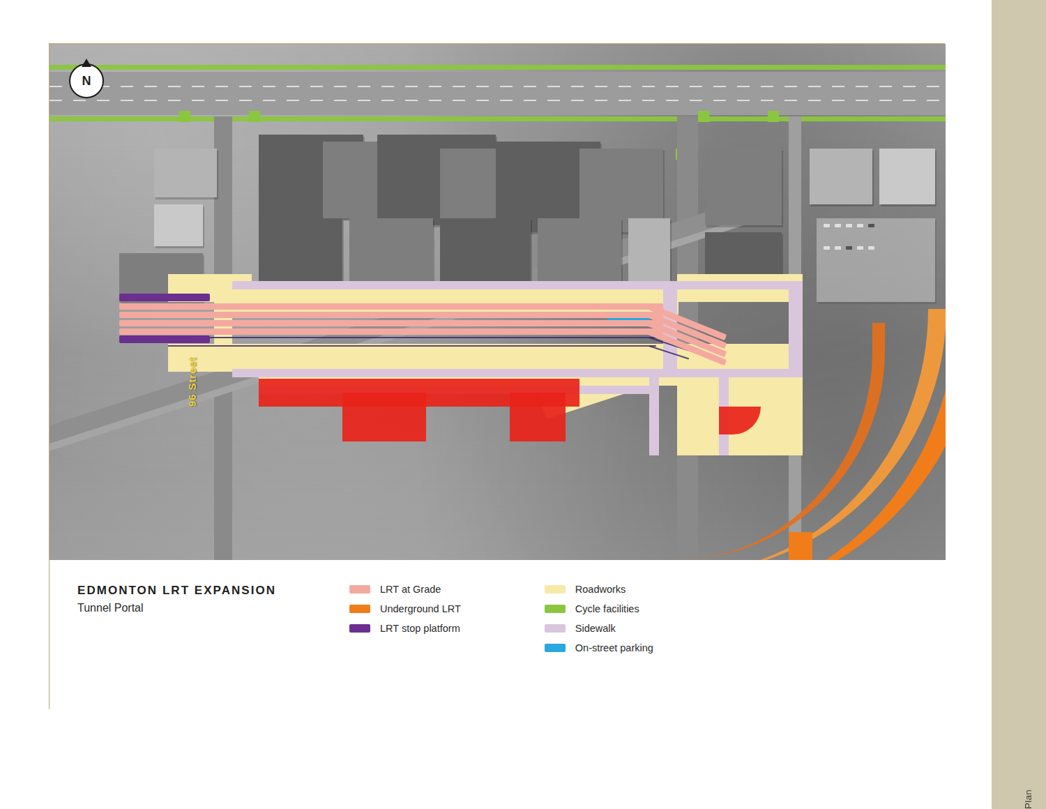19 Downtown LRT Connector: Recommended Concept Plan
N
96 Street
Edmonton LRT Expansion
Tunnel Portal
LRT at Grade
Underground LRT
LRT stop platform
Roadworks
Cycle facilities
Sidewalk
On-street parking